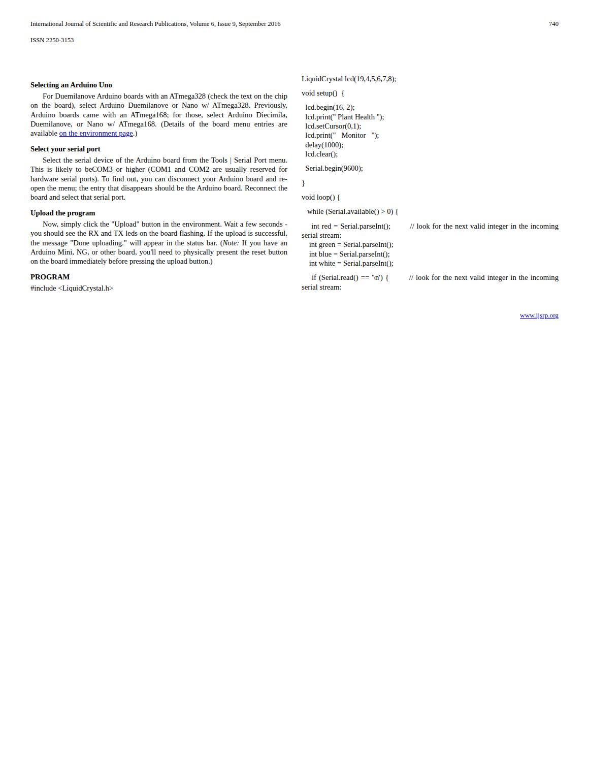International Journal of Scientific and Research Publications, Volume 6, Issue 9, September 2016 740
ISSN 2250-3153
Selecting an Arduino Uno
For Duemilanove Arduino boards with an ATmega328 (check the text on the chip on the board), select Arduino Duemilanove or Nano w/ ATmega328. Previously, Arduino boards came with an ATmega168; for those, select Arduino Diecimila, Duemilanove, or Nano w/ ATmega168. (Details of the board menu entries are available on the environment page.)
Select your serial port
Select the serial device of the Arduino board from the Tools | Serial Port menu. This is likely to beCOM3 or higher (COM1 and COM2 are usually reserved for hardware serial ports). To find out, you can disconnect your Arduino board and re-open the menu; the entry that disappears should be the Arduino board. Reconnect the board and select that serial port.
Upload the program
Now, simply click the "Upload" button in the environment. Wait a few seconds - you should see the RX and TX leds on the board flashing. If the upload is successful, the message "Done uploading." will appear in the status bar. (Note: If you have an Arduino Mini, NG, or other board, you'll need to physically present the reset button on the board immediately before pressing the upload button.)
PROGRAM
#include <LiquidCrystal.h>
LiquidCrystal lcd(19,4,5,6,7,8);
void setup() {
lcd.begin(16, 2); lcd.print(" Plant Health "); lcd.setCursor(0,1); lcd.print(" Monitor "); delay(1000); lcd.clear();
Serial.begin(9600);
}
void loop() {
while (Serial.available() > 0) {
int red = Serial.parseInt(); // look for the next valid integer in the incoming serial stream: int green = Serial.parseInt(); int blue = Serial.parseInt(); int white = Serial.parseInt();
if (Serial.read() == '\n') { // look for the next valid integer in the incoming serial stream:
www.ijsrp.org